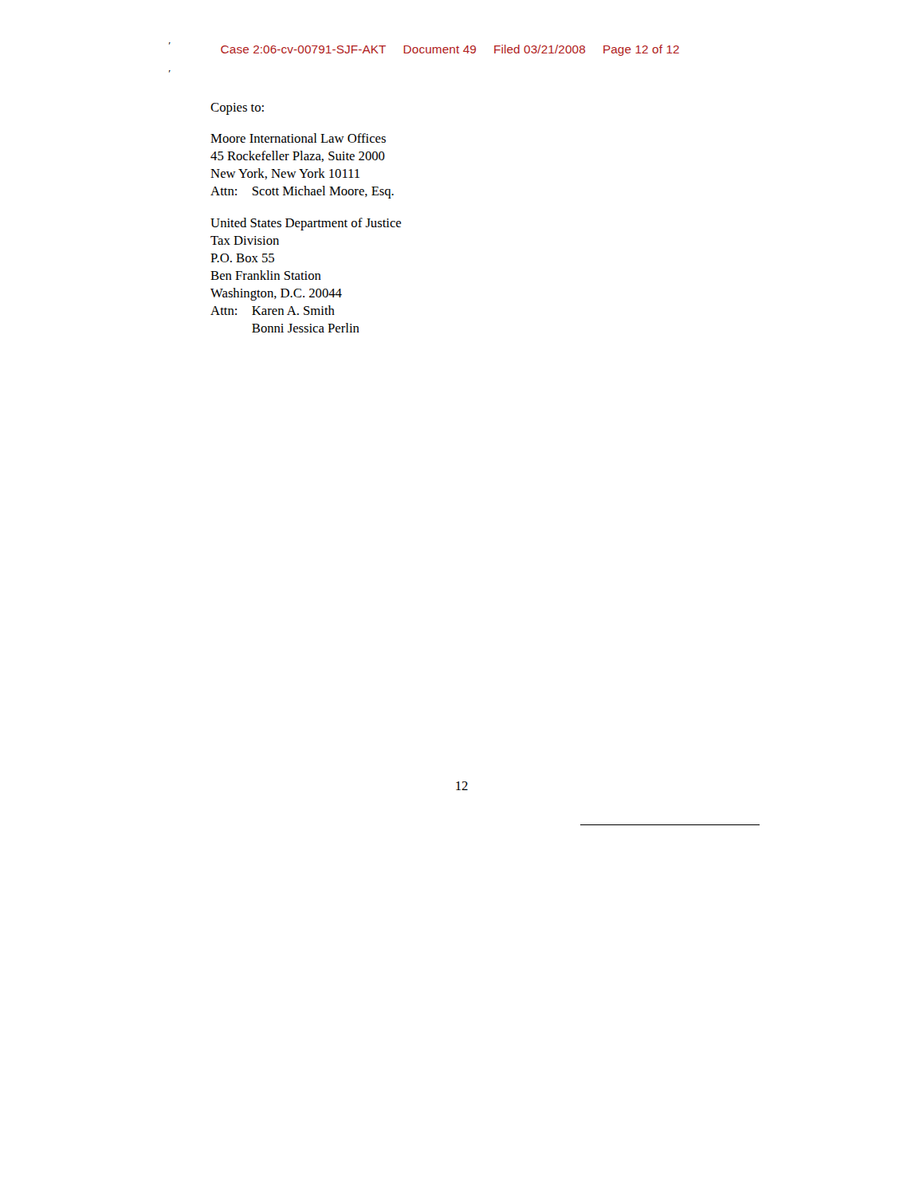′
′
Case 2:06-cv-00791-SJF-AKT Document 49 Filed 03/21/2008 Page 12 of 12
Copies to:
Moore International Law Offices
45 Rockefeller Plaza, Suite 2000
New York, New York 10111
Attn: Scott Michael Moore, Esq.
United States Department of Justice
Tax Division
P.O. Box 55
Ben Franklin Station
Washington, D.C. 20044
Attn: Karen A. Smith
Bonni Jessica Perlin
12